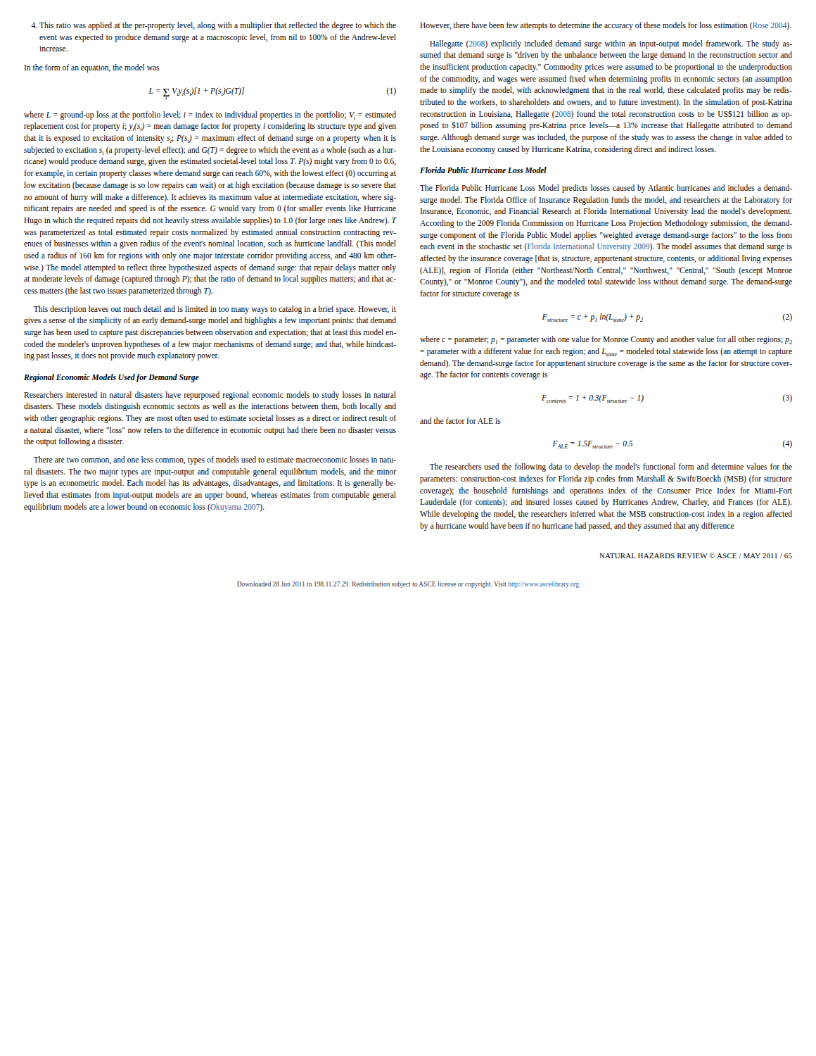This ratio was applied at the per-property level, along with a multiplier that reflected the degree to which the event was expected to produce demand surge at a macroscopic level, from nil to 100% of the Andrew-level increase.
In the form of an equation, the model was
L = Σi Viyi(si)[1 + P(si)G(T)]
(1)
where L = ground-up loss at the portfolio level; i = index to individual properties in the portfolio; Vi = estimated replacement cost for property i; yi(si) = mean damage factor for property i considering its structure type and given that it is exposed to excitation of intensity si; P(si) = maximum effect of demand surge on a property when it is subjected to excitation si (a property-level effect); and G(T) = degree to which the event as a whole (such as a hurricane) would produce demand surge, given the estimated societal-level total loss T. P(s) might vary from 0 to 0.6, for example, in certain property classes where demand surge can reach 60%, with the lowest effect (0) occurring at low excitation (because damage is so low repairs can wait) or at high excitation (because damage is so severe that no amount of hurry will make a difference). It achieves its maximum value at intermediate excitation, where significant repairs are needed and speed is of the essence. G would vary from 0 (for smaller events like Hurricane Hugo in which the required repairs did not heavily stress available supplies) to 1.0 (for large ones like Andrew). T was parameterized as total estimated repair costs normalized by estimated annual construction contracting revenues of businesses within a given radius of the event's nominal location, such as hurricane landfall. (This model used a radius of 160 km for regions with only one major interstate corridor providing access, and 480 km otherwise.) The model attempted to reflect three hypothesized aspects of demand surge: that repair delays matter only at moderate levels of damage (captured through P); that the ratio of demand to local supplies matters; and that access matters (the last two issues parameterized through T).
This description leaves out much detail and is limited in too many ways to catalog in a brief space. However, it gives a sense of the simplicity of an early demand-surge model and highlights a few important points: that demand surge has been used to capture past discrepancies between observation and expectation; that at least this model encoded the modeler's unproven hypotheses of a few major mechanisms of demand surge; and that, while hindcasting past losses, it does not provide much explanatory power.
Regional Economic Models Used for Demand Surge
Researchers interested in natural disasters have repurposed regional economic models to study losses in natural disasters. These models distinguish economic sectors as well as the interactions between them, both locally and with other geographic regions. They are most often used to estimate societal losses as a direct or indirect result of a natural disaster, where "loss" now refers to the difference in economic output had there been no disaster versus the output following a disaster.
There are two common, and one less common, types of models used to estimate macroeconomic losses in natural disasters. The two major types are input-output and computable general equilibrium models, and the minor type is an econometric model. Each model has its advantages, disadvantages, and limitations. It is generally believed that estimates from input-output models are an upper bound, whereas estimates from computable general equilibrium models are a lower bound on economic loss (Okuyama 2007).
However, there have been few attempts to determine the accuracy of these models for loss estimation (Rose 2004).
Hallegatte (2008) explicitly included demand surge within an input-output model framework. The study assumed that demand surge is "driven by the unbalance between the large demand in the reconstruction sector and the insufficient production capacity." Commodity prices were assumed to be proportional to the underproduction of the commodity, and wages were assumed fixed when determining profits in economic sectors (an assumption made to simplify the model, with acknowledgment that in the real world, these calculated profits may be redistributed to the workers, to shareholders and owners, and to future investment). In the simulation of post-Katrina reconstruction in Louisiana, Hallegatte (2008) found the total reconstruction costs to be US$121 billion as opposed to $107 billion assuming pre-Katrina price levels—a 13% increase that Hallegatte attributed to demand surge. Although demand surge was included, the purpose of the study was to assess the change in value added to the Louisiana economy caused by Hurricane Katrina, considering direct and indirect losses.
Florida Public Hurricane Loss Model
The Florida Public Hurricane Loss Model predicts losses caused by Atlantic hurricanes and includes a demand-surge model. The Florida Office of Insurance Regulation funds the model, and researchers at the Laboratory for Insurance, Economic, and Financial Research at Florida International University lead the model's development. According to the 2009 Florida Commission on Hurricane Loss Projection Methodology submission, the demand-surge component of the Florida Public Model applies "weighted average demand-surge factors" to the loss from each event in the stochastic set (Florida International University 2009). The model assumes that demand surge is affected by the insurance coverage [that is, structure, appurtenant structure, contents, or additional living expenses (ALE)], region of Florida (either "Northeast/North Central," "Northwest," "Central," "South (except Monroe County)," or "Monroe County"), and the modeled total statewide loss without demand surge. The demand-surge factor for structure coverage is
Fstructure = c + p1 ln(Lstate) + p2
(2)
where c = parameter; p1 = parameter with one value for Monroe County and another value for all other regions; p2 = parameter with a different value for each region; and Lstate = modeled total statewide loss (an attempt to capture demand). The demand-surge factor for appurtenant structure coverage is the same as the factor for structure coverage. The factor for contents coverage is
Fcontents = 1 + 0.3(Fstructure − 1)
(3)
and the factor for ALE is
FALE = 1.5Fstructure − 0.5
(4)
The researchers used the following data to develop the model's functional form and determine values for the parameters: construction-cost indexes for Florida zip codes from Marshall & Swift/Boeckh (MSB) (for structure coverage); the household furnishings and operations index of the Consumer Price Index for Miami-Fort Lauderdale (for contents); and insured losses caused by Hurricanes Andrew, Charley, and Frances (for ALE). While developing the model, the researchers inferred what the MSB construction-cost index in a region affected by a hurricane would have been if no hurricane had passed, and they assumed that any difference
NATURAL HAZARDS REVIEW © ASCE / MAY 2011 / 65
Downloaded 28 Jun 2011 to 198.11.27.29. Redistribution subject to ASCE license or copyright. Visit http://www.ascelibrary.org